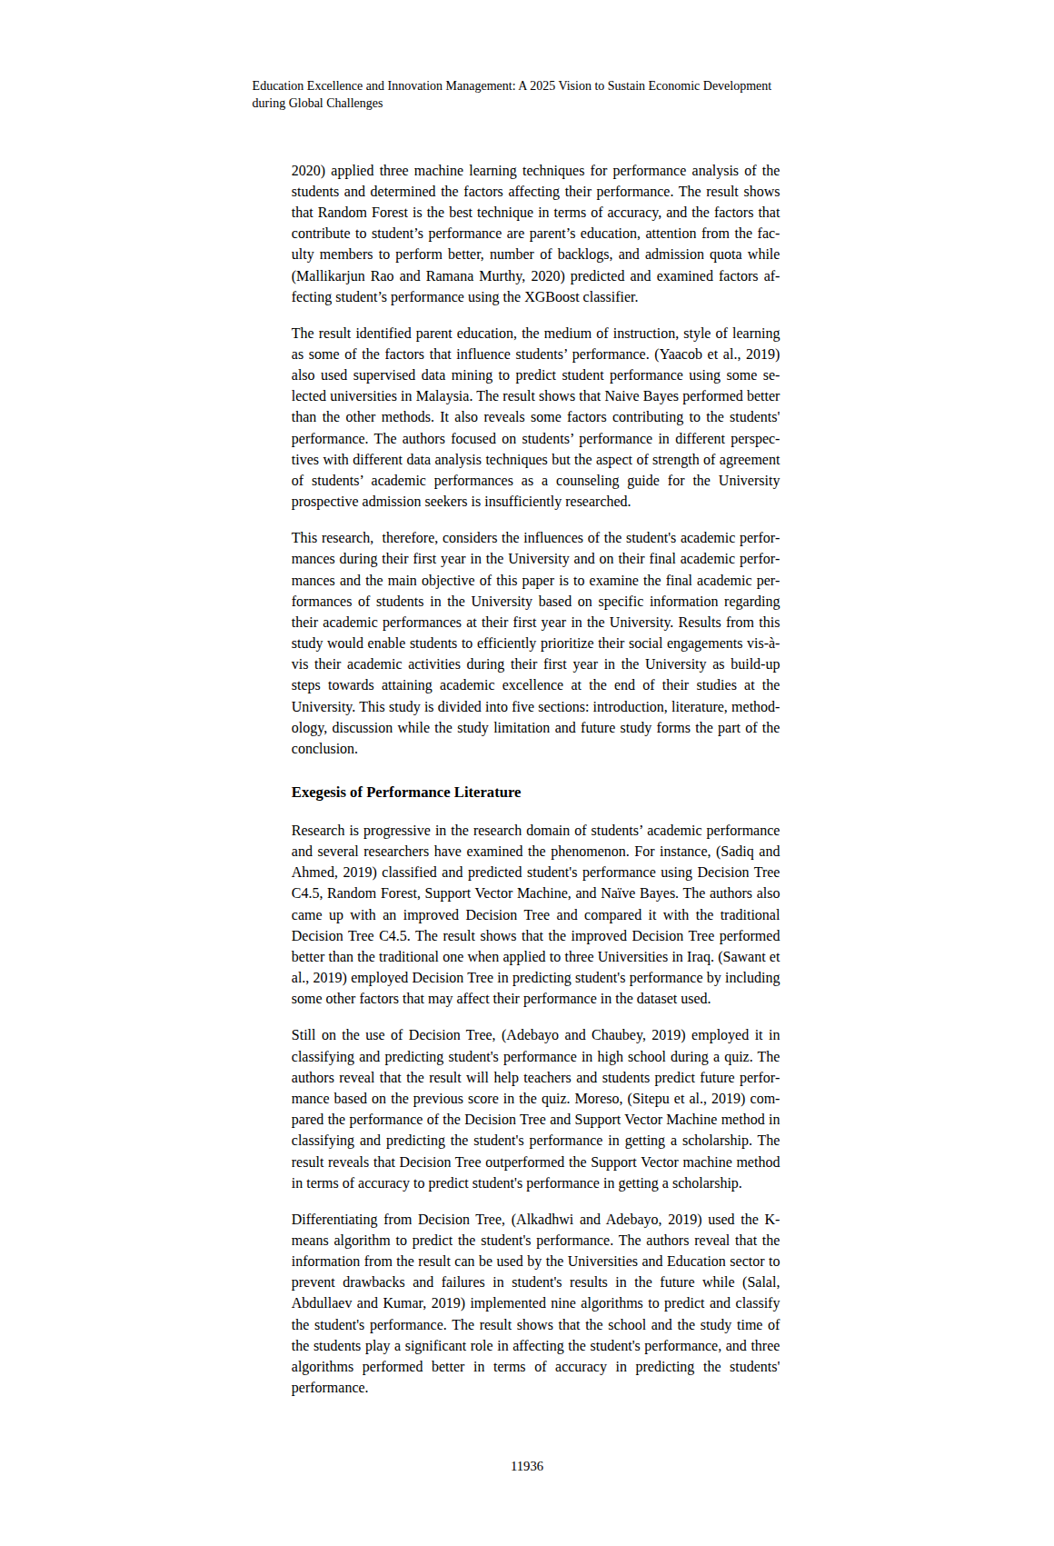Education Excellence and Innovation Management: A 2025 Vision to Sustain Economic Development during Global Challenges
2020) applied three machine learning techniques for performance analysis of the students and determined the factors affecting their performance. The result shows that Random Forest is the best technique in terms of accuracy, and the factors that contribute to student’s performance are parent’s education, attention from the faculty members to perform better, number of backlogs, and admission quota while (Mallikarjun Rao and Ramana Murthy, 2020) predicted and examined factors affecting student’s performance using the XGBoost classifier.
The result identified parent education, the medium of instruction, style of learning as some of the factors that influence students’ performance. (Yaacob et al., 2019) also used supervised data mining to predict student performance using some selected universities in Malaysia. The result shows that Naive Bayes performed better than the other methods. It also reveals some factors contributing to the students' performance. The authors focused on students’ performance in different perspectives with different data analysis techniques but the aspect of strength of agreement of students’ academic performances as a counseling guide for the University prospective admission seekers is insufficiently researched.
This research, therefore, considers the influences of the student's academic performances during their first year in the University and on their final academic performances and the main objective of this paper is to examine the final academic performances of students in the University based on specific information regarding their academic performances at their first year in the University. Results from this study would enable students to efficiently prioritize their social engagements vis-à-vis their academic activities during their first year in the University as build-up steps towards attaining academic excellence at the end of their studies at the University. This study is divided into five sections: introduction, literature, methodology, discussion while the study limitation and future study forms the part of the conclusion.
Exegesis of Performance Literature
Research is progressive in the research domain of students’ academic performance and several researchers have examined the phenomenon. For instance, (Sadiq and Ahmed, 2019) classified and predicted student's performance using Decision Tree C4.5, Random Forest, Support Vector Machine, and Naïve Bayes. The authors also came up with an improved Decision Tree and compared it with the traditional Decision Tree C4.5. The result shows that the improved Decision Tree performed better than the traditional one when applied to three Universities in Iraq. (Sawant et al., 2019) employed Decision Tree in predicting student's performance by including some other factors that may affect their performance in the dataset used.
Still on the use of Decision Tree, (Adebayo and Chaubey, 2019) employed it in classifying and predicting student's performance in high school during a quiz. The authors reveal that the result will help teachers and students predict future performance based on the previous score in the quiz. Moreso, (Sitepu et al., 2019) compared the performance of the Decision Tree and Support Vector Machine method in classifying and predicting the student's performance in getting a scholarship. The result reveals that Decision Tree outperformed the Support Vector machine method in terms of accuracy to predict student's performance in getting a scholarship.
Differentiating from Decision Tree, (Alkadhwi and Adebayo, 2019) used the K-means algorithm to predict the student's performance. The authors reveal that the information from the result can be used by the Universities and Education sector to prevent drawbacks and failures in student's results in the future while (Salal, Abdullaev and Kumar, 2019) implemented nine algorithms to predict and classify the student's performance. The result shows that the school and the study time of the students play a significant role in affecting the student's performance, and three algorithms performed better in terms of accuracy in predicting the students' performance.
11936